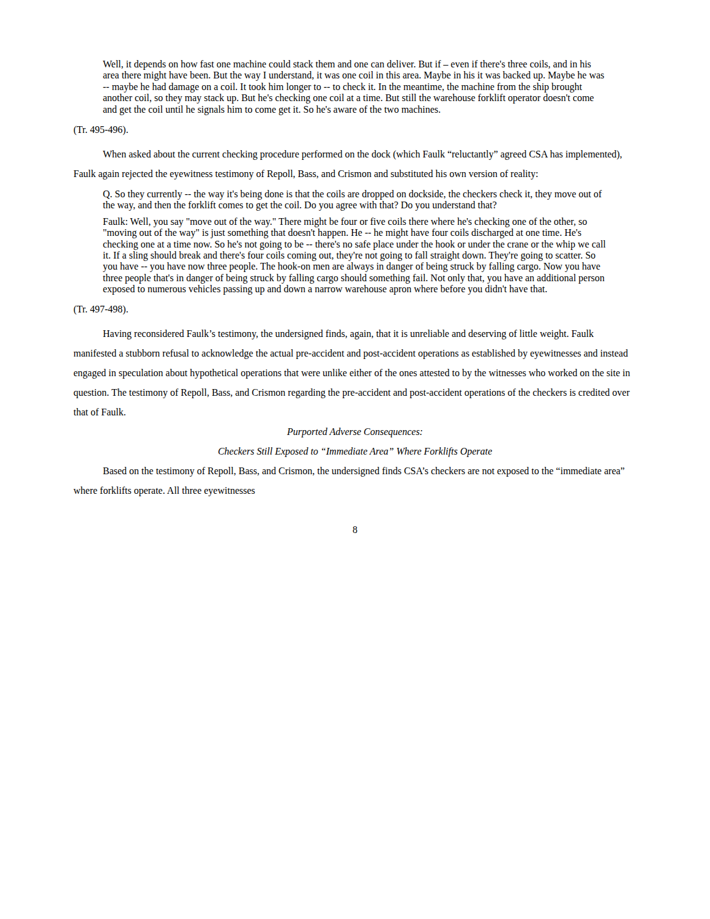Well, it depends on how fast one machine could stack them and one can deliver. But if – even if there's three coils, and in his area there might have been. But the way I understand, it was one coil in this area. Maybe in his it was backed up. Maybe he was -- maybe he had damage on a coil. It took him longer to -- to check it. In the meantime, the machine from the ship brought another coil, so they may stack up. But he's checking one coil at a time. But still the warehouse forklift operator doesn't come and get the coil until he signals him to come get it. So he's aware of the two machines.
(Tr. 495-496).
When asked about the current checking procedure performed on the dock (which Faulk “reluctantly” agreed CSA has implemented), Faulk again rejected the eyewitness testimony of Repoll, Bass, and Crismon and substituted his own version of reality:
Q. So they currently -- the way it's being done is that the coils are dropped on dockside, the checkers check it, they move out of the way, and then the forklift comes to get the coil. Do you agree with that? Do you understand that?
Faulk: Well, you say "move out of the way." There might be four or five coils there where he's checking one of the other, so "moving out of the way" is just something that doesn't happen. He -- he might have four coils discharged at one time. He's checking one at a time now. So he's not going to be -- there's no safe place under the hook or under the crane or the whip we call it. If a sling should break and there's four coils coming out, they're not going to fall straight down. They're going to scatter. So you have -- you have now three people. The hook-on men are always in danger of being struck by falling cargo. Now you have three people that's in danger of being struck by falling cargo should something fail. Not only that, you have an additional person exposed to numerous vehicles passing up and down a narrow warehouse apron where before you didn't have that.
(Tr. 497-498).
Having reconsidered Faulk’s testimony, the undersigned finds, again, that it is unreliable and deserving of little weight. Faulk manifested a stubborn refusal to acknowledge the actual pre-accident and post-accident operations as established by eyewitnesses and instead engaged in speculation about hypothetical operations that were unlike either of the ones attested to by the witnesses who worked on the site in question. The testimony of Repoll, Bass, and Crismon regarding the pre-accident and post-accident operations of the checkers is credited over that of Faulk.
Purported Adverse Consequences:
Checkers Still Exposed to “Immediate Area” Where Forklifts Operate
Based on the testimony of Repoll, Bass, and Crismon, the undersigned finds CSA’s checkers are not exposed to the “immediate area” where forklifts operate. All three eyewitnesses
8